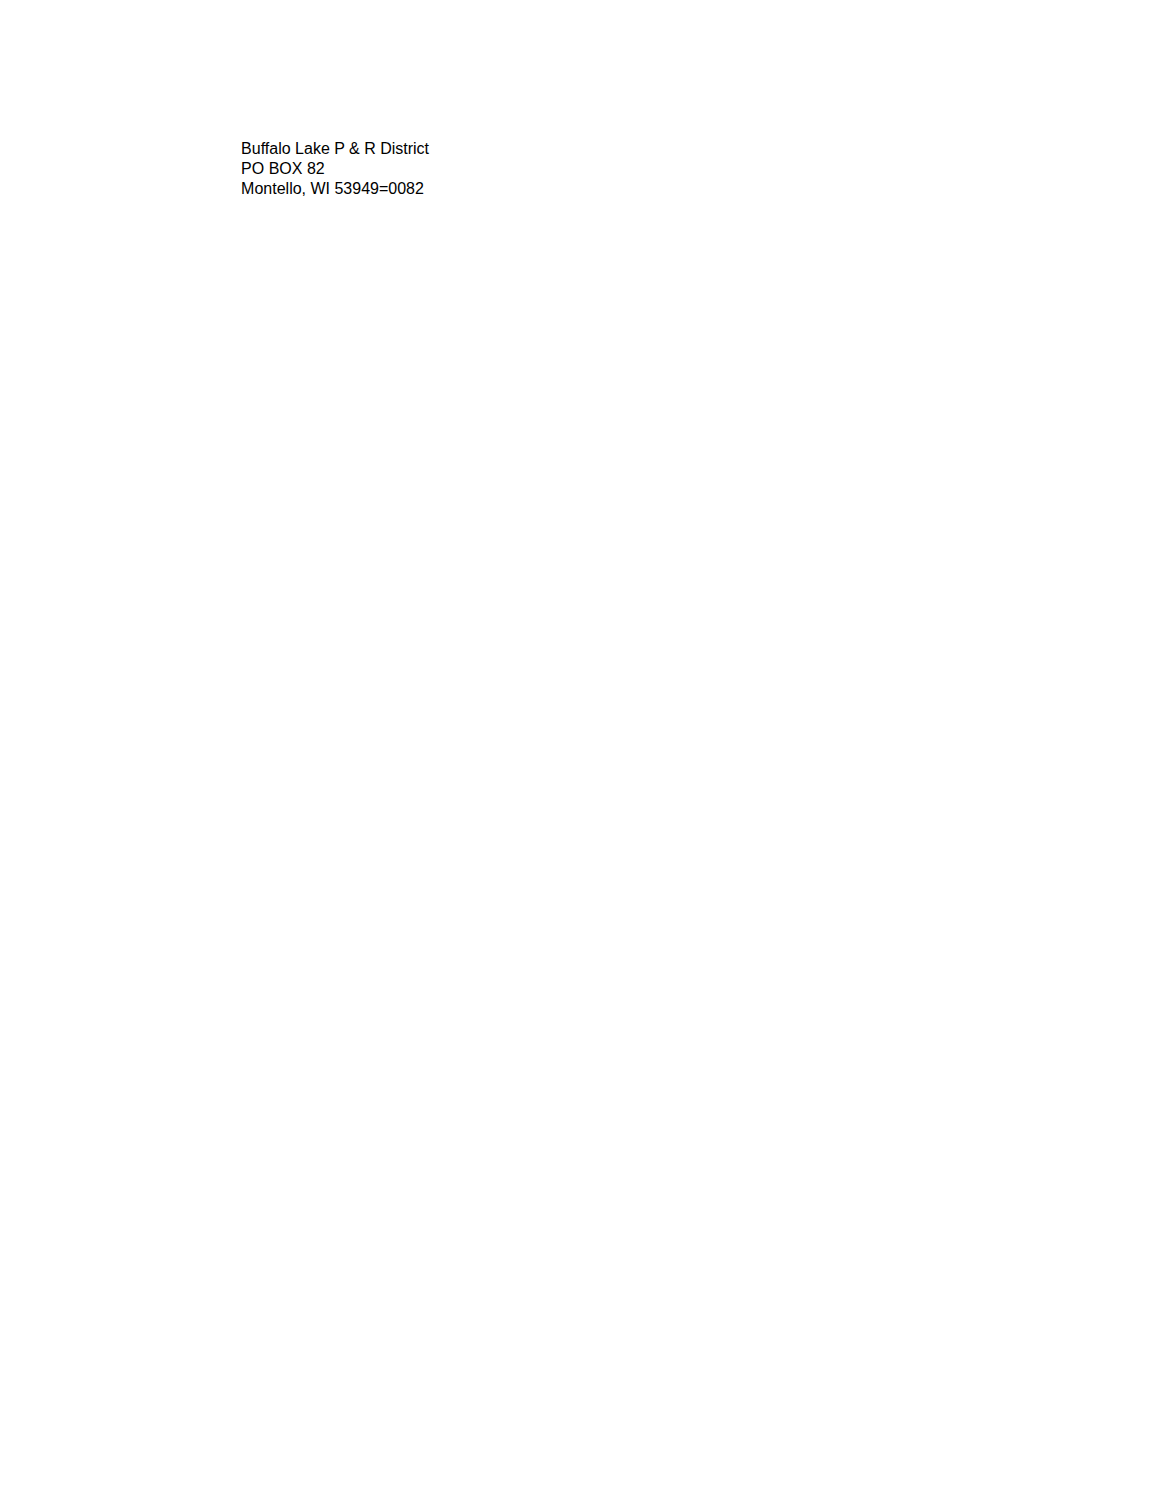Buffalo Lake P & R District PO BOX 82 Montello, WI 53949=0082